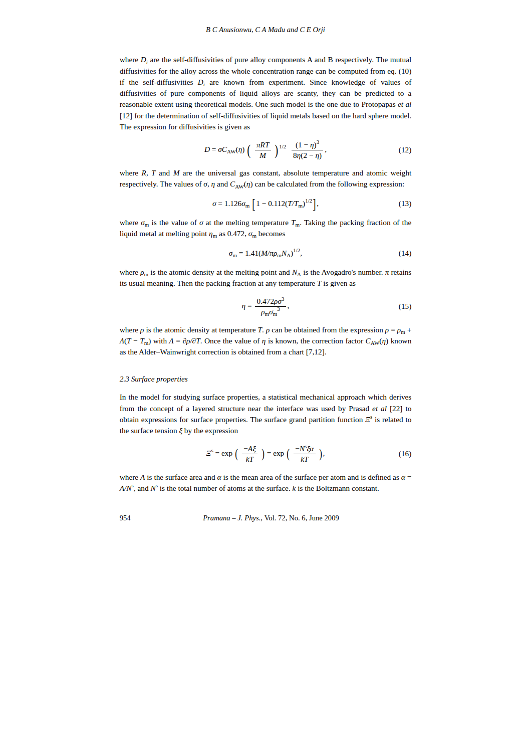B C Anusionwu, C A Madu and C E Orji
where Di are the self-diffusivities of pure alloy components A and B respectively. The mutual diffusivities for the alloy across the whole concentration range can be computed from eq. (10) if the self-diffusivities Di are known from experiment. Since knowledge of values of diffusivities of pure components of liquid alloys are scanty, they can be predicted to a reasonable extent using theoretical models. One such model is the one due to Protopapas et al [12] for the determination of self-diffusivities of liquid metals based on the hard sphere model. The expression for diffusivities is given as
D = σC AW(η) ( πRT M ) 1/2 (1 − η)38η(2 − η),
(12)
where R, T and M are the universal gas constant, absolute temperature and atomic weight respectively. The values of σ, η and CAW(η) can be calculated from the following expression:
σ = 1.126σm [1 − 0.112(T/T m)1/2],
(13)
where σm is the value of σ at the melting temperature Tm. Taking the packing fraction of the liquid metal at melting point ηm as 0.472, σm becomes
σm = 1.41(M/πρ mNA)1/2,
(14)
where ρm is the atomic density at the melting point and NA is the Avogadro's number. π retains its usual meaning. Then the packing fraction at any temperature T is given as
η = 0.472ρσ 3 ρmσm 3 ,
(15)
where ρ is the atomic density at temperature T. ρ can be obtained from the expression ρ = ρm + Λ(T − Tm) with Λ = ∂ρ/∂T. Once the value of η is known, the correction factor CAW(η) known as the Alder–Wainwright correction is obtained from a chart [7,12].
2.3 Surface properties
In the model for studying surface properties, a statistical mechanical approach which derives from the concept of a layered structure near the interface was used by Prasad et al [22] to obtain expressions for surface properties. The surface grand partition function Ξs is related to the surface tension ξ by the expression
Ξs = exp ( −Aξ kT ) = exp ( −Nsξα kT ),
(16)
where A is the surface area and α is the mean area of the surface per atom and is defined as α = A/N s, and Ns is the total number of atoms at the surface. k is the Boltzmann constant.
954
Pramana – J. Phys., Vol. 72, No. 6, June 2009